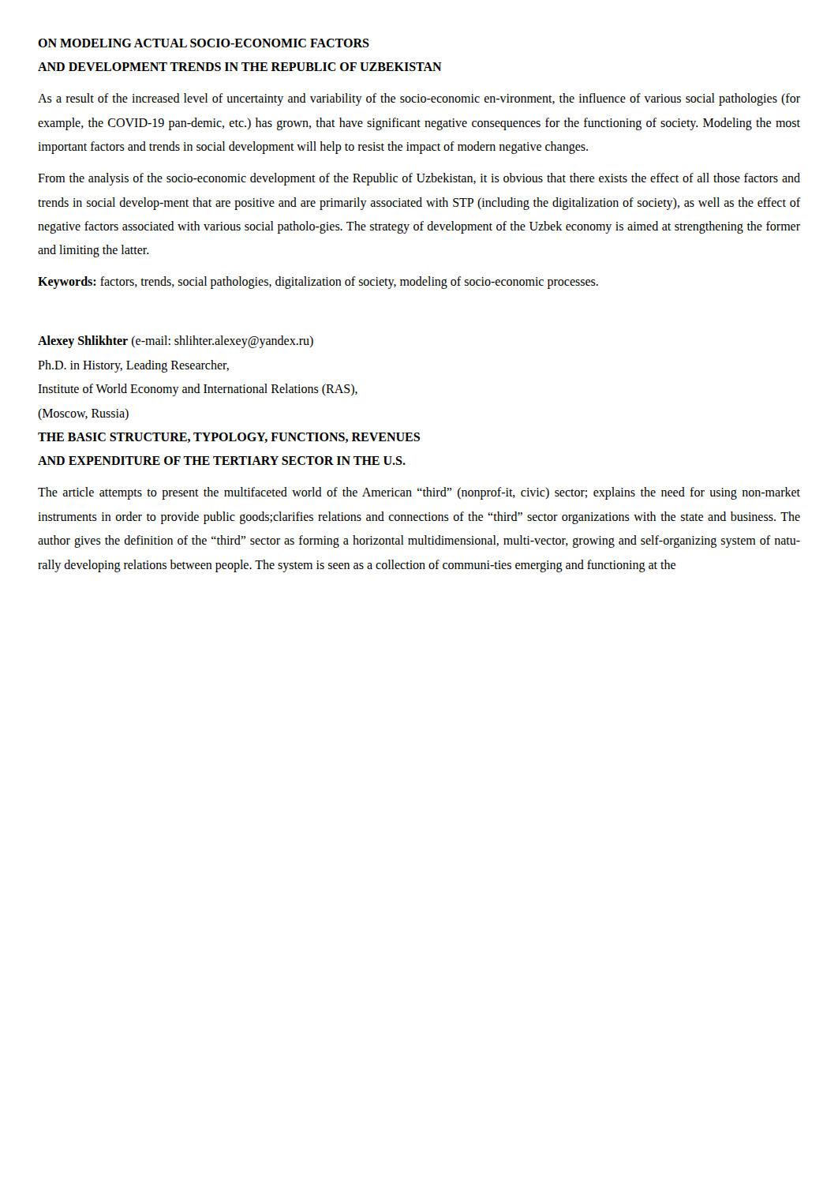ON MODELING ACTUAL SOCIO-ECONOMIC FACTORS
AND DEVELOPMENT TRENDS IN THE REPUBLIC OF UZBEKISTAN
As a result of the increased level of uncertainty and variability of the socio-economic en-vironment, the influence of various social pathologies (for example, the COVID-19 pan-demic, etc.) has grown, that have significant negative consequences for the functioning of society. Modeling the most important factors and trends in social development will help to resist the impact of modern negative changes.
From the analysis of the socio-economic development of the Republic of Uzbekistan, it is obvious that there exists the effect of all those factors and trends in social develop-ment that are positive and are primarily associated with STP (including the digitalization of society), as well as the effect of negative factors associated with various social patholo-gies. The strategy of development of the Uzbek economy is aimed at strengthening the former and limiting the latter.
Keywords: factors, trends, social pathologies, digitalization of society, modeling of socio-economic processes.
Alexey Shlikhter (e-mail: shlihter.alexey@yandex.ru)
Ph.D. in History, Leading Researcher,
Institute of World Economy and International Relations (RAS),
(Moscow, Russia)
THE BASIC STRUCTURE, TYPOLOGY, FUNCTIONS, REVENUES
AND EXPENDITURE OF THE TERTIARY SECTOR IN THE U.S.
The article attempts to present the multifaceted world of the American “third” (nonprof-it, civic) sector; explains the need for using non-market instruments in order to provide public goods;clarifies relations and connections of the “third” sector organizations with the state and business. The author gives the definition of the “third” sector as forming a horizontal multidimensional, multi-vector, growing and self-organizing system of natu-rally developing relations between people. The system is seen as a collection of communi-ties emerging and functioning at the